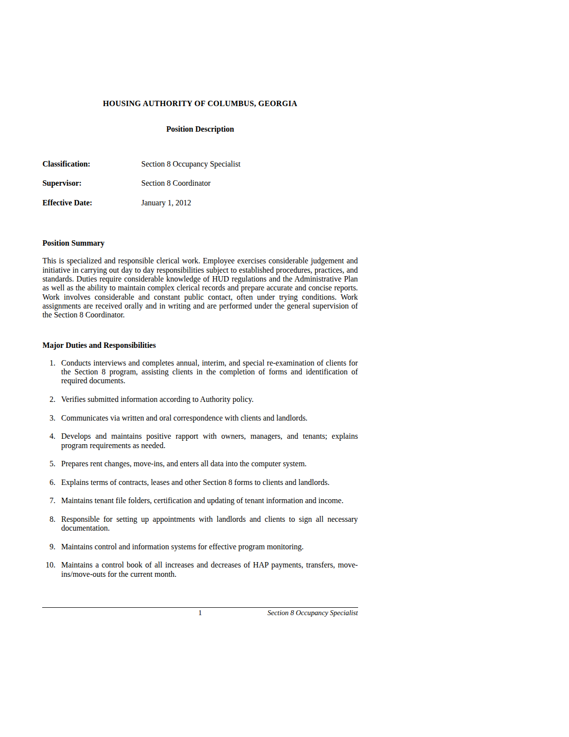HOUSING AUTHORITY OF COLUMBUS, GEORGIA
Position Description
| Classification: | Section 8 Occupancy Specialist |
| Supervisor: | Section 8 Coordinator |
| Effective Date: | January 1, 2012 |
Position Summary
This is specialized and responsible clerical work. Employee exercises considerable judgement and initiative in carrying out day to day responsibilities subject to established procedures, practices, and standards. Duties require considerable knowledge of HUD regulations and the Administrative Plan as well as the ability to maintain complex clerical records and prepare accurate and concise reports. Work involves considerable and constant public contact, often under trying conditions. Work assignments are received orally and in writing and are performed under the general supervision of the Section 8 Coordinator.
Major Duties and Responsibilities
Conducts interviews and completes annual, interim, and special re-examination of clients for the Section 8 program, assisting clients in the completion of forms and identification of required documents.
Verifies submitted information according to Authority policy.
Communicates via written and oral correspondence with clients and landlords.
Develops and maintains positive rapport with owners, managers, and tenants; explains program requirements as needed.
Prepares rent changes, move-ins, and enters all data into the computer system.
Explains terms of contracts, leases and other Section 8 forms to clients and landlords.
Maintains tenant file folders, certification and updating of tenant information and income.
Responsible for setting up appointments with landlords and clients to sign all necessary documentation.
Maintains control and information systems for effective program monitoring.
Maintains a control book of all increases and decreases of HAP payments, transfers, move-ins/move-outs for the current month.
1
Section 8 Occupancy Specialist